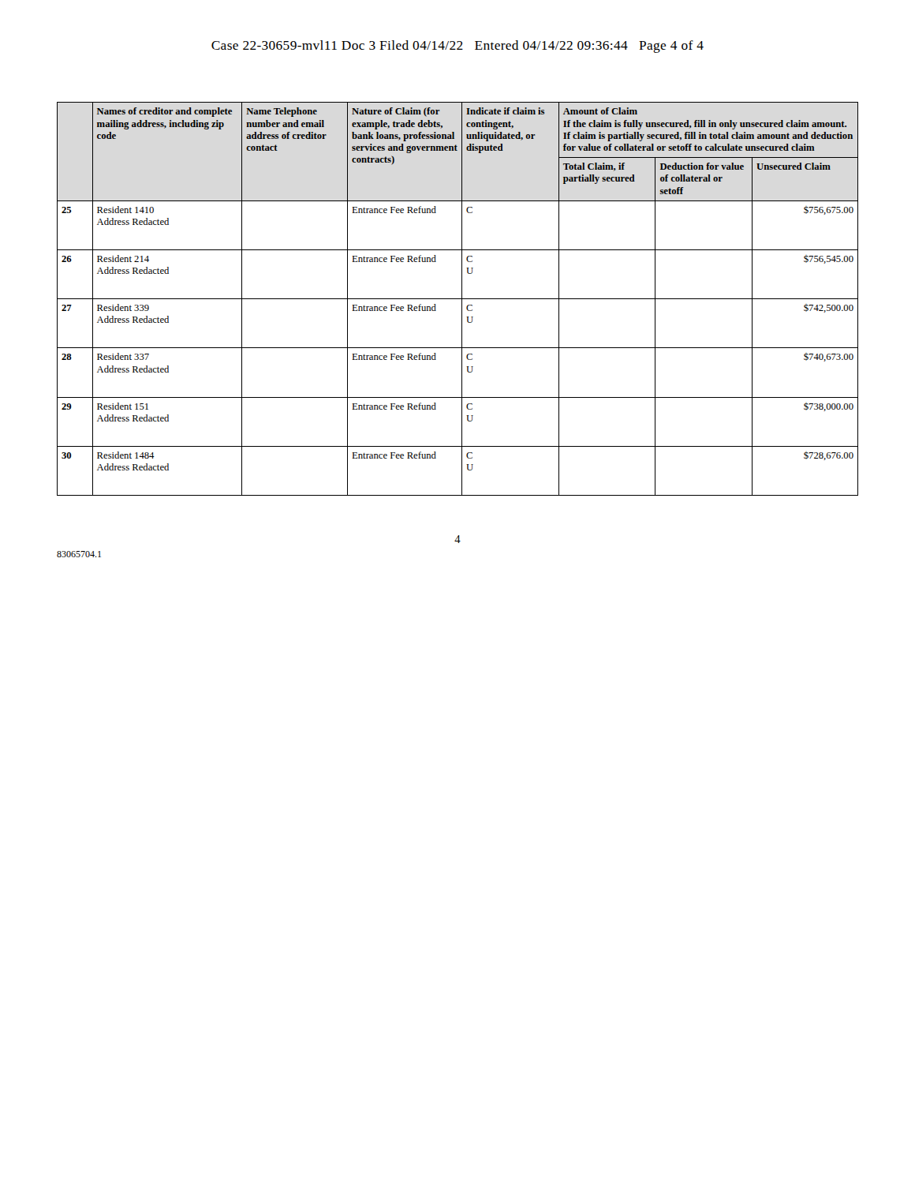Case 22-30659-mvl11 Doc 3 Filed 04/14/22 Entered 04/14/22 09:36:44 Page 4 of 4
| | Names of creditor and complete mailing address, including zip code | Name Telephone number and email address of creditor contact | Nature of Claim (for example, trade debts, bank loans, professional services and government contracts) | Indicate if claim is contingent, unliquidated, or disputed | Amount of Claim If the claim is fully unsecured, fill in only unsecured claim amount. If claim is partially secured, fill in total claim amount and deduction for value of collateral or setoff to calculate unsecured claim |
| --- | --- | --- | --- | --- | --- |
| Total Claim, if partially secured | Deduction for value of collateral or setoff | Unsecured Claim |
| 25 | Resident 1410 Address Redacted | | Entrance Fee Refund | C | | | $756,675.00 |
| 26 | Resident 214 Address Redacted | | Entrance Fee Refund | C U | | | $756,545.00 |
| 27 | Resident 339 Address Redacted | | Entrance Fee Refund | C U | | | $742,500.00 |
| 28 | Resident 337 Address Redacted | | Entrance Fee Refund | C U | | | $740,673.00 |
| 29 | Resident 151 Address Redacted | | Entrance Fee Refund | C U | | | $738,000.00 |
| 30 | Resident 1484 Address Redacted | | Entrance Fee Refund | C U | | | $728,676.00 |
4
83065704.1